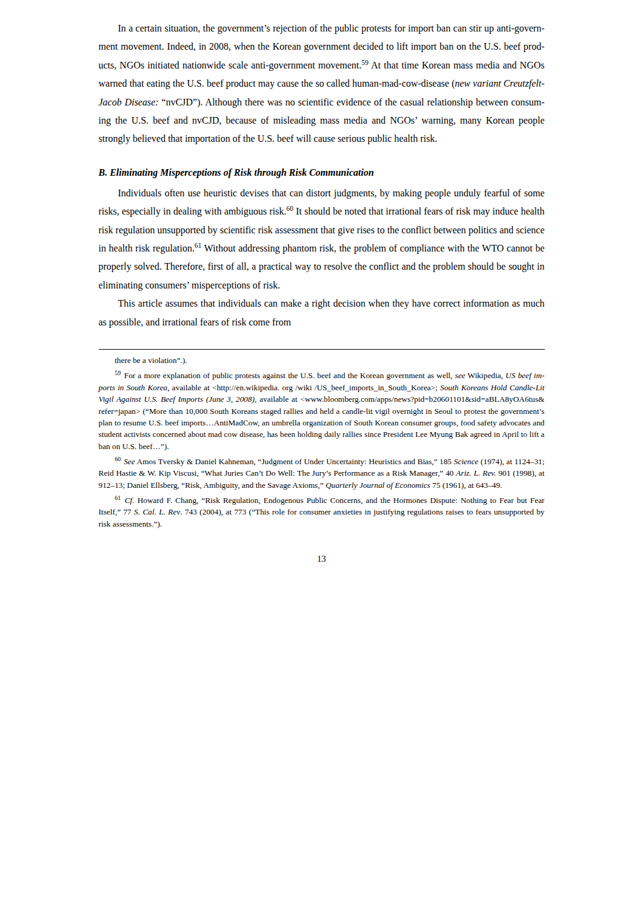In a certain situation, the government’s rejection of the public protests for import ban can stir up anti-government movement. Indeed, in 2008, when the Korean government decided to lift import ban on the U.S. beef products, NGOs initiated nationwide scale anti-government movement.59 At that time Korean mass media and NGOs warned that eating the U.S. beef product may cause the so called human-mad-cow-disease (new variant Creutzfelt-Jacob Disease: “nvCJD”). Although there was no scientific evidence of the casual relationship between consuming the U.S. beef and nvCJD, because of misleading mass media and NGOs’ warning, many Korean people strongly believed that importation of the U.S. beef will cause serious public health risk.
B. Eliminating Misperceptions of Risk through Risk Communication
Individuals often use heuristic devises that can distort judgments, by making people unduly fearful of some risks, especially in dealing with ambiguous risk.60 It should be noted that irrational fears of risk may induce health risk regulation unsupported by scientific risk assessment that give rises to the conflict between politics and science in health risk regulation.61 Without addressing phantom risk, the problem of compliance with the WTO cannot be properly solved. Therefore, first of all, a practical way to resolve the conflict and the problem should be sought in eliminating consumers’ misperceptions of risk.
This article assumes that individuals can make a right decision when they have correct information as much as possible, and irrational fears of risk come from
there be a violation”.).
59 For a more explanation of public protests against the U.S. beef and the Korean government as well, see Wikipedia, US beef imports in South Korea, available at <http://en.wikipedia. org /wiki /US_beef_imports_in_South_Korea>; South Koreans Hold Candle-Lit Vigil Against U.S. Beef Imports (June 3, 2008), available at <www.bloomberg.com/apps/news?pid=b20601101&sid=aBLA8yOA6tus& refer=japan> (“More than 10,000 South Koreans staged rallies and held a candle-lit vigil overnight in Seoul to protest the government’s plan to resume U.S. beef imports…AntiMadCow, an umbrella organization of South Korean consumer groups, food safety advocates and student activists concerned about mad cow disease, has been holding daily rallies since President Lee Myung Bak agreed in April to lift a ban on U.S. beef…”).
60 See Amos Tversky & Daniel Kahneman, “Judgment of Under Uncertainty: Heuristics and Bias,” 185 Science (1974), at 1124–31; Reid Hastie & W. Kip Viscusi, “What Juries Can’t Do Well: The Jury’s Performance as a Risk Manager,” 40 Ariz. L. Rev. 901 (1998), at 912–13; Daniel Ellsberg, “Risk, Ambiguity, and the Savage Axioms,” Quarterly Journal of Economics 75 (1961), at 643–49.
61 Cf. Howard F. Chang, “Risk Regulation, Endogenous Public Concerns, and the Hormones Dispute: Nothing to Fear but Fear Itself,” 77 S. Cal. L. Rev. 743 (2004), at 773 (“This role for consumer anxieties in justifying regulations raises to fears unsupported by risk assessments.”).
13